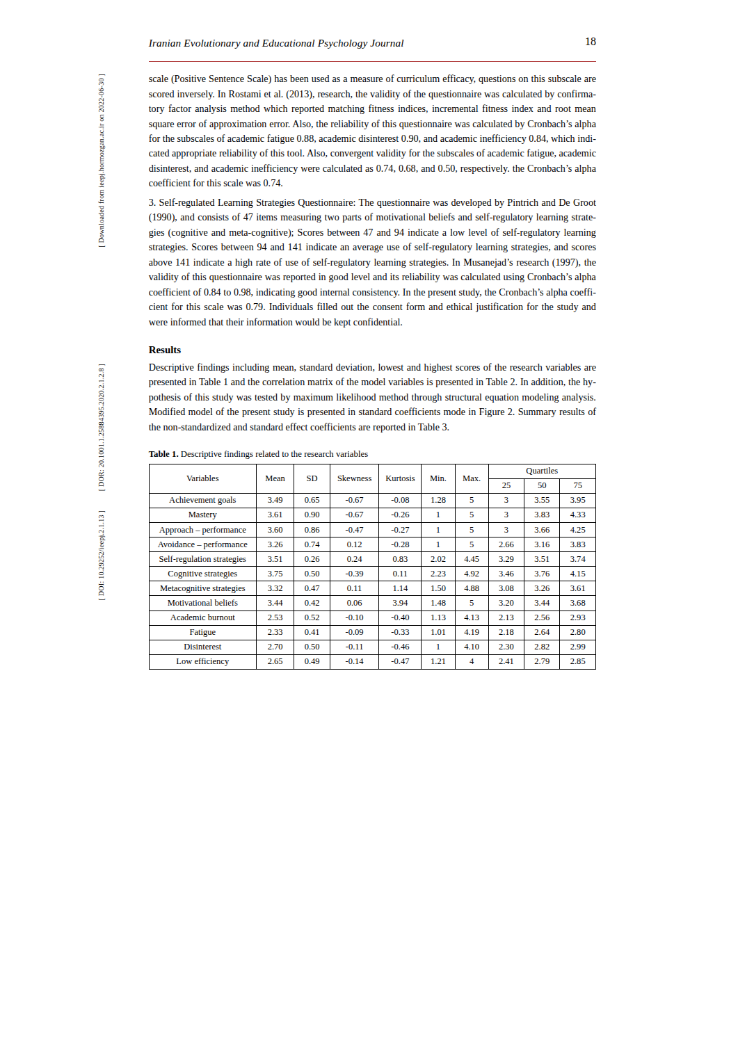[ Downloaded from ieepj.hormozgan.ac.ir on 2022-06-30 ] [ DOR: 20.1001.1.25884395.2020.2.1.2.8 ] [ DOI: 10.29252/ieepj.2.1.13 ]
Iranian Evolutionary and Educational Psychology Journal
18
scale (Positive Sentence Scale) has been used as a measure of curriculum efficacy, questions on this subscale are scored inversely. In Rostami et al. (2013), research, the validity of the questionnaire was calculated by confirmatory factor analysis method which reported matching fitness indices, incremental fitness index and root mean square error of approximation error. Also, the reliability of this questionnaire was calculated by Cronbach’s alpha for the subscales of academic fatigue 0.88, academic disinterest 0.90, and academic inefficiency 0.84, which indicated appropriate reliability of this tool. Also, convergent validity for the subscales of academic fatigue, academic disinterest, and academic inefficiency were calculated as 0.74, 0.68, and 0.50, respectively. the Cronbach’s alpha coefficient for this scale was 0.74.
3. Self-regulated Learning Strategies Questionnaire: The questionnaire was developed by Pintrich and De Groot (1990), and consists of 47 items measuring two parts of motivational beliefs and self-regulatory learning strategies (cognitive and meta-cognitive); Scores between 47 and 94 indicate a low level of self-regulatory learning strategies. Scores between 94 and 141 indicate an average use of self-regulatory learning strategies, and scores above 141 indicate a high rate of use of self-regulatory learning strategies. In Musanejad’s research (1997), the validity of this questionnaire was reported in good level and its reliability was calculated using Cronbach’s alpha coefficient of 0.84 to 0.98, indicating good internal consistency. In the present study, the Cronbach’s alpha coefficient for this scale was 0.79. Individuals filled out the consent form and ethical justification for the study and were informed that their information would be kept confidential.
Results
Descriptive findings including mean, standard deviation, lowest and highest scores of the research variables are presented in Table 1 and the correlation matrix of the model variables is presented in Table 2. In addition, the hypothesis of this study was tested by maximum likelihood method through structural equation modeling analysis. Modified model of the present study is presented in standard coefficients mode in Figure 2. Summary results of the non-standardized and standard effect coefficients are reported in Table 3.
Table 1. Descriptive findings related to the research variables
| Variables | Mean | SD | Skewness | Kurtosis | Min. | Max. | Quartiles |
| --- | --- | --- | --- | --- | --- | --- | --- |
| 25 | 50 | 75 |
| Achievement goals | 3.49 | 0.65 | -0.67 | -0.08 | 1.28 | 5 | 3 | 3.55 | 3.95 |
| Mastery | 3.61 | 0.90 | -0.67 | -0.26 | 1 | 5 | 3 | 3.83 | 4.33 |
| Approach – performance | 3.60 | 0.86 | -0.47 | -0.27 | 1 | 5 | 3 | 3.66 | 4.25 |
| Avoidance – performance | 3.26 | 0.74 | 0.12 | -0.28 | 1 | 5 | 2.66 | 3.16 | 3.83 |
| Self-regulation strategies | 3.51 | 0.26 | 0.24 | 0.83 | 2.02 | 4.45 | 3.29 | 3.51 | 3.74 |
| Cognitive strategies | 3.75 | 0.50 | -0.39 | 0.11 | 2.23 | 4.92 | 3.46 | 3.76 | 4.15 |
| Metacognitive strategies | 3.32 | 0.47 | 0.11 | 1.14 | 1.50 | 4.88 | 3.08 | 3.26 | 3.61 |
| Motivational beliefs | 3.44 | 0.42 | 0.06 | 3.94 | 1.48 | 5 | 3.20 | 3.44 | 3.68 |
| Academic burnout | 2.53 | 0.52 | -0.10 | -0.40 | 1.13 | 4.13 | 2.13 | 2.56 | 2.93 |
| Fatigue | 2.33 | 0.41 | -0.09 | -0.33 | 1.01 | 4.19 | 2.18 | 2.64 | 2.80 |
| Disinterest | 2.70 | 0.50 | -0.11 | -0.46 | 1 | 4.10 | 2.30 | 2.82 | 2.99 |
| Low efficiency | 2.65 | 0.49 | -0.14 | -0.47 | 1.21 | 4 | 2.41 | 2.79 | 2.85 |